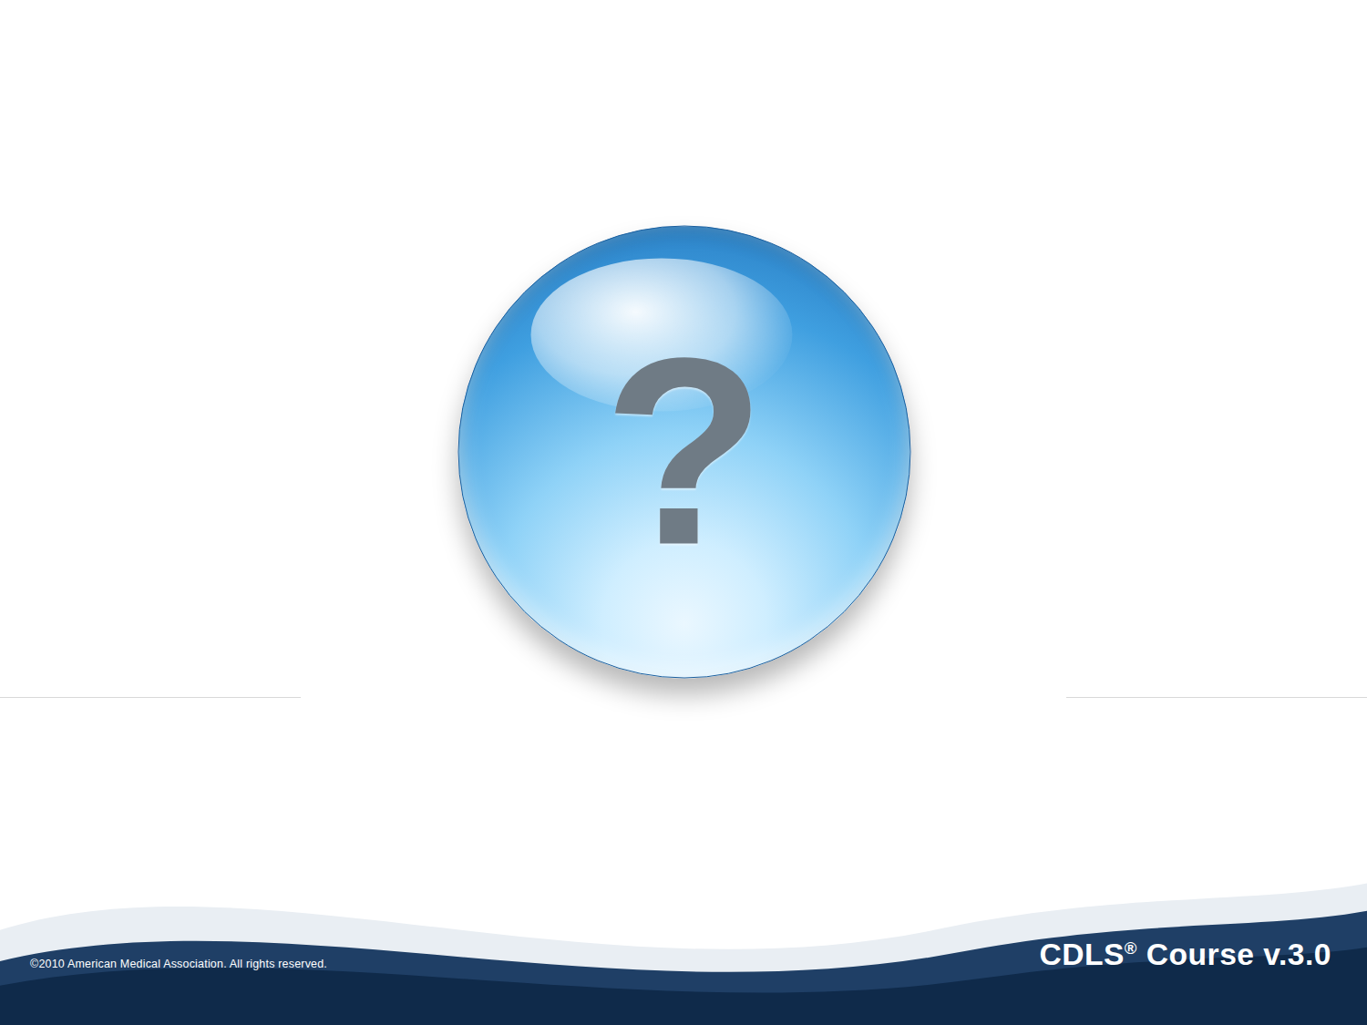?
©2010 American Medical Association. All rights reserved.
CDLS® Course v.3.0